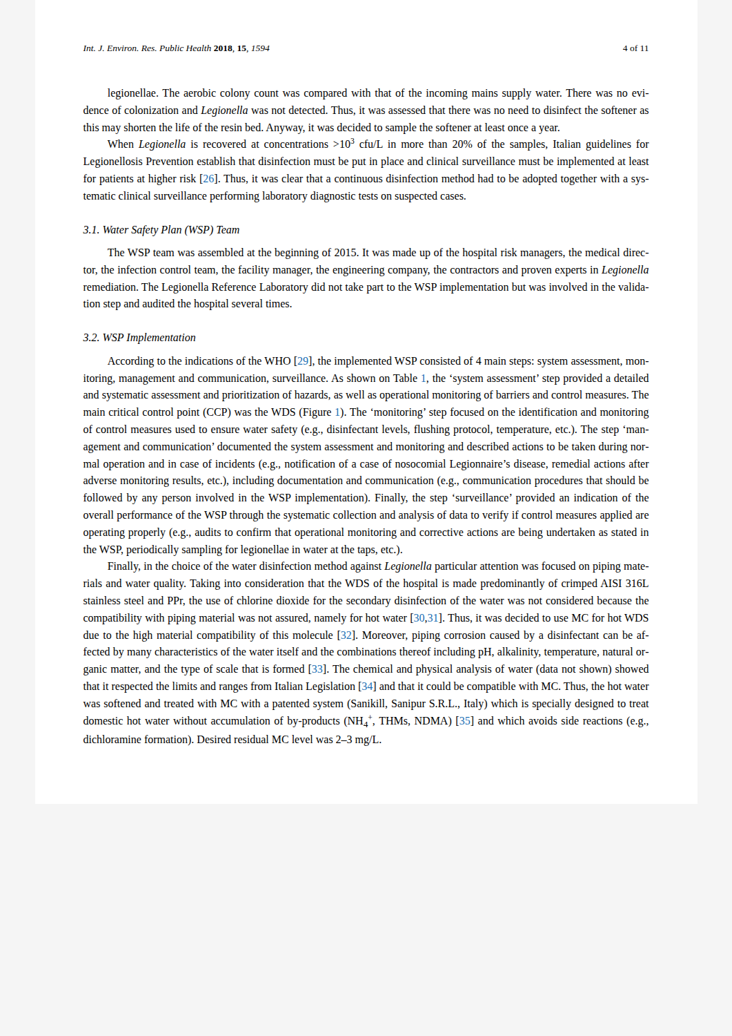Int. J. Environ. Res. Public Health 2018, 15, 1594 4 of 11
legionellae. The aerobic colony count was compared with that of the incoming mains supply water. There was no evidence of colonization and Legionella was not detected. Thus, it was assessed that there was no need to disinfect the softener as this may shorten the life of the resin bed. Anyway, it was decided to sample the softener at least once a year.
When Legionella is recovered at concentrations >103 cfu/L in more than 20% of the samples, Italian guidelines for Legionellosis Prevention establish that disinfection must be put in place and clinical surveillance must be implemented at least for patients at higher risk [26]. Thus, it was clear that a continuous disinfection method had to be adopted together with a systematic clinical surveillance performing laboratory diagnostic tests on suspected cases.
3.1. Water Safety Plan (WSP) Team
The WSP team was assembled at the beginning of 2015. It was made up of the hospital risk managers, the medical director, the infection control team, the facility manager, the engineering company, the contractors and proven experts in Legionella remediation. The Legionella Reference Laboratory did not take part to the WSP implementation but was involved in the validation step and audited the hospital several times.
3.2. WSP Implementation
According to the indications of the WHO [29], the implemented WSP consisted of 4 main steps: system assessment, monitoring, management and communication, surveillance. As shown on Table 1, the ‘system assessment’ step provided a detailed and systematic assessment and prioritization of hazards, as well as operational monitoring of barriers and control measures. The main critical control point (CCP) was the WDS (Figure 1). The ‘monitoring’ step focused on the identification and monitoring of control measures used to ensure water safety (e.g., disinfectant levels, flushing protocol, temperature, etc.). The step ‘management and communication’ documented the system assessment and monitoring and described actions to be taken during normal operation and in case of incidents (e.g., notification of a case of nosocomial Legionnaire’s disease, remedial actions after adverse monitoring results, etc.), including documentation and communication (e.g., communication procedures that should be followed by any person involved in the WSP implementation). Finally, the step ‘surveillance’ provided an indication of the overall performance of the WSP through the systematic collection and analysis of data to verify if control measures applied are operating properly (e.g., audits to confirm that operational monitoring and corrective actions are being undertaken as stated in the WSP, periodically sampling for legionellae in water at the taps, etc.).
Finally, in the choice of the water disinfection method against Legionella particular attention was focused on piping materials and water quality. Taking into consideration that the WDS of the hospital is made predominantly of crimped AISI 316L stainless steel and PPr, the use of chlorine dioxide for the secondary disinfection of the water was not considered because the compatibility with piping material was not assured, namely for hot water [30,31]. Thus, it was decided to use MC for hot WDS due to the high material compatibility of this molecule [32]. Moreover, piping corrosion caused by a disinfectant can be affected by many characteristics of the water itself and the combinations thereof including pH, alkalinity, temperature, natural organic matter, and the type of scale that is formed [33]. The chemical and physical analysis of water (data not shown) showed that it respected the limits and ranges from Italian Legislation [34] and that it could be compatible with MC. Thus, the hot water was softened and treated with MC with a patented system (Sanikill, Sanipur S.R.L., Italy) which is specially designed to treat domestic hot water without accumulation of by-products (NH4+, THMs, NDMA) [35] and which avoids side reactions (e.g., dichloramine formation). Desired residual MC level was 2–3 mg/L.